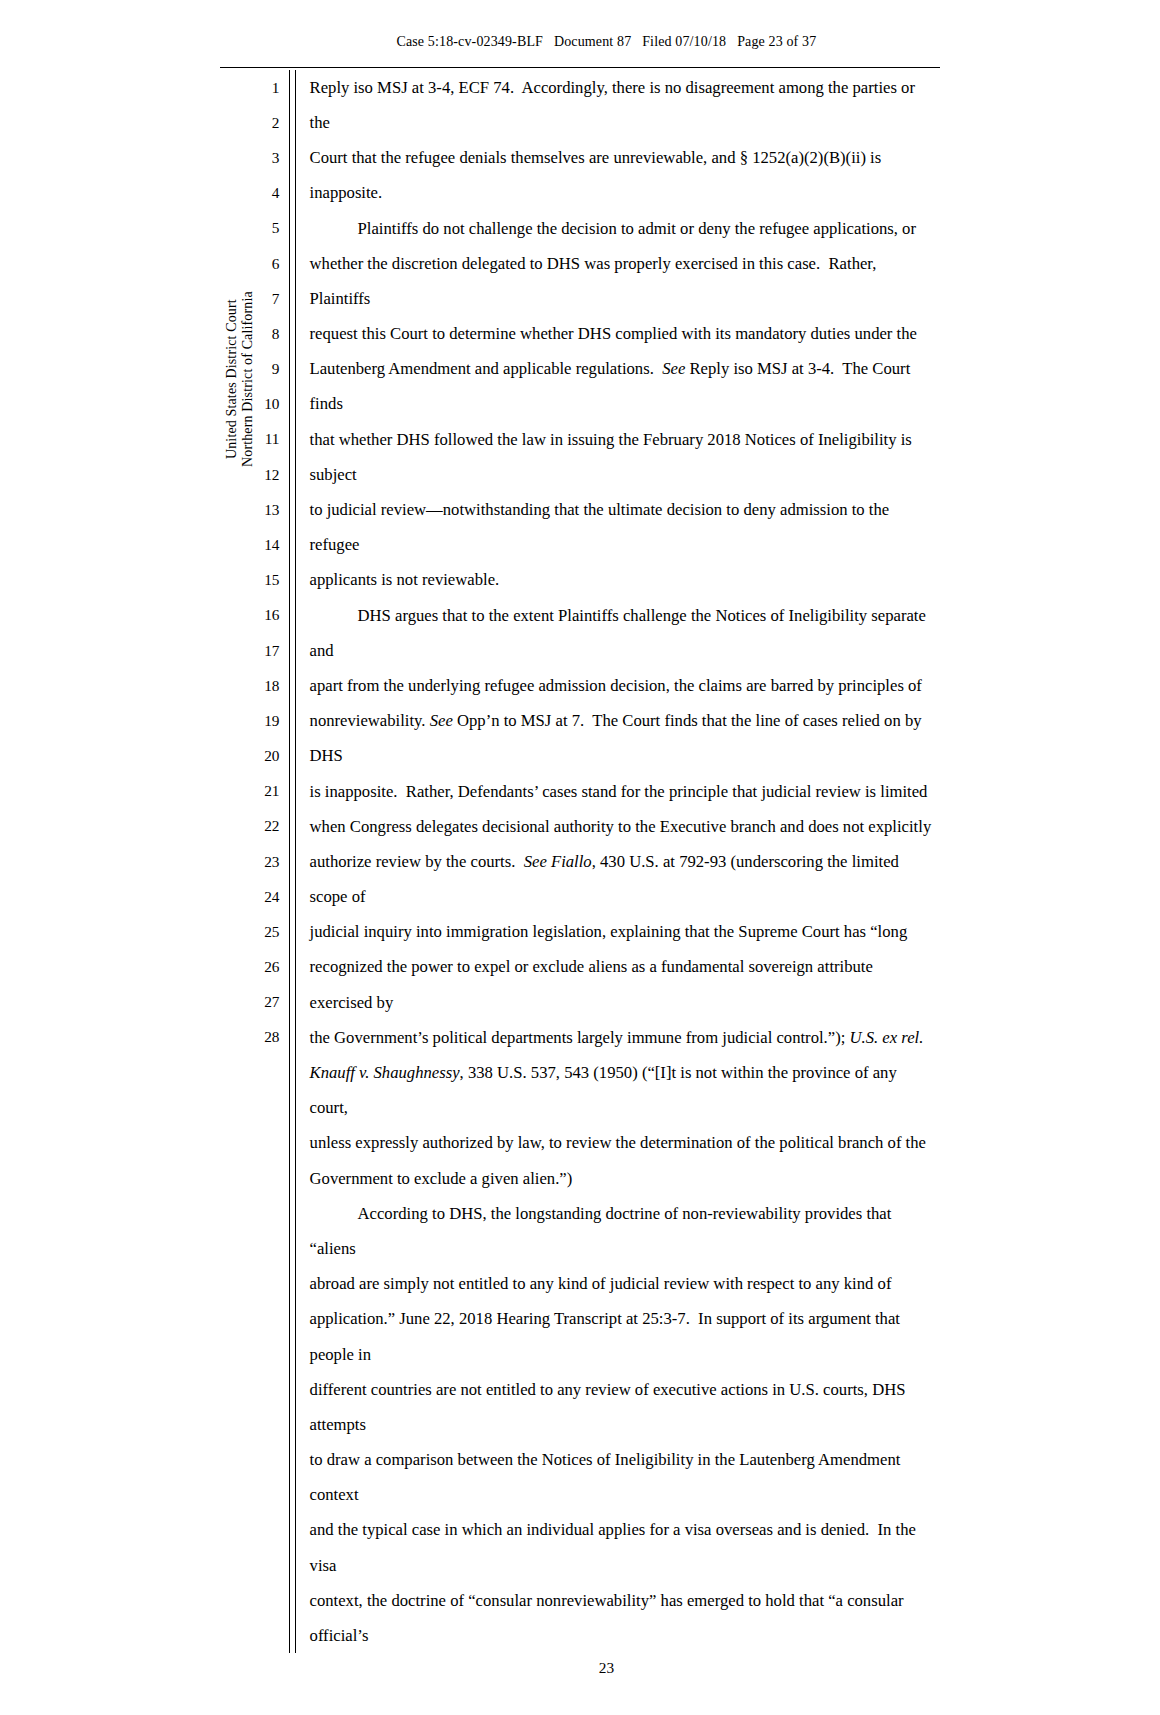Case 5:18-cv-02349-BLF Document 87 Filed 07/10/18 Page 23 of 37
United States District Court Northern District of California
1
2
3
4
5
6
7
8
9
10
11
12
13
14
15
16
17
18
19
20
21
22
23
24
25
26
27
28
Reply iso MSJ at 3-4, ECF 74. Accordingly, there is no disagreement among the parties or the
Court that the refugee denials themselves are unreviewable, and § 1252(a)(2)(B)(ii) is inapposite.
Plaintiffs do not challenge the decision to admit or deny the refugee applications, or
whether the discretion delegated to DHS was properly exercised in this case. Rather, Plaintiffs
request this Court to determine whether DHS complied with its mandatory duties under the
Lautenberg Amendment and applicable regulations. See Reply iso MSJ at 3-4. The Court finds
that whether DHS followed the law in issuing the February 2018 Notices of Ineligibility is subject
to judicial review—notwithstanding that the ultimate decision to deny admission to the refugee
applicants is not reviewable.
DHS argues that to the extent Plaintiffs challenge the Notices of Ineligibility separate and
apart from the underlying refugee admission decision, the claims are barred by principles of
nonreviewability. See Opp’n to MSJ at 7. The Court finds that the line of cases relied on by DHS
is inapposite. Rather, Defendants’ cases stand for the principle that judicial review is limited
when Congress delegates decisional authority to the Executive branch and does not explicitly
authorize review by the courts. See Fiallo, 430 U.S. at 792-93 (underscoring the limited scope of
judicial inquiry into immigration legislation, explaining that the Supreme Court has “long
recognized the power to expel or exclude aliens as a fundamental sovereign attribute exercised by
the Government’s political departments largely immune from judicial control.”); U.S. ex rel.
Knauff v. Shaughnessy, 338 U.S. 537, 543 (1950) (“[I]t is not within the province of any court,
unless expressly authorized by law, to review the determination of the political branch of the
Government to exclude a given alien.”)
According to DHS, the longstanding doctrine of non-reviewability provides that “aliens
abroad are simply not entitled to any kind of judicial review with respect to any kind of
application.” June 22, 2018 Hearing Transcript at 25:3-7. In support of its argument that people in
different countries are not entitled to any review of executive actions in U.S. courts, DHS attempts
to draw a comparison between the Notices of Ineligibility in the Lautenberg Amendment context
and the typical case in which an individual applies for a visa overseas and is denied. In the visa
context, the doctrine of “consular nonreviewability” has emerged to hold that “a consular official’s
23